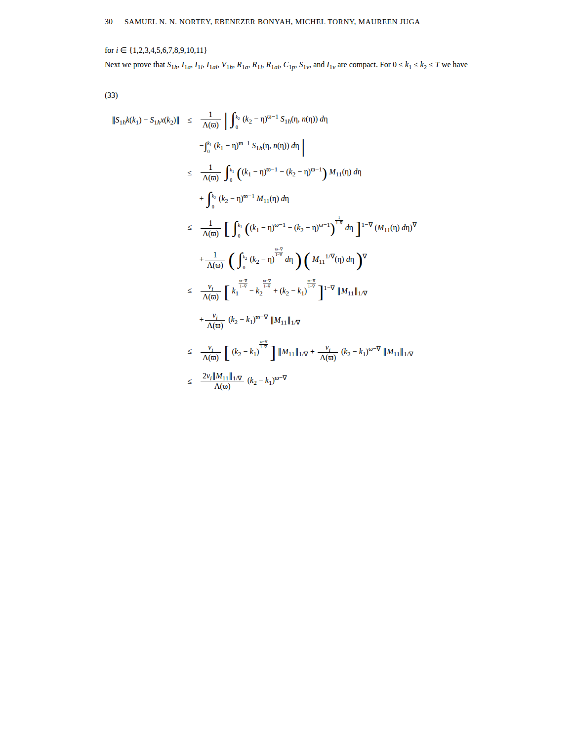30 SAMUEL N. N. NORTEY, EBENEZER BONYAH, MICHEL TORNY, MAUREEN JUGA
for i ∈ {1,2,3,4,5,6,7,8,9,10,11}
Next we prove that S1h, I1a, I1l, I1al, V1h, R1a, R1l, R1al, C1p, S1v, and I1v are compact. For 0 ≤ k1 ≤ k2 ≤ T we have
(33)
| ∥ S 1 h k ( k 1 ) − S 1 h x ( k 2 )∥ | ≤ | 1 Λ(ϖ) / ∫ k 2 0 ( k 2 − η) ϖ−1 S 1 h (η, n (η)) d η |
| | | − ∫ k 1 0 ( k 1 − η) ϖ−1 S 1 h (η, n (η)) d η / |
| | ≤ | 1 Λ(ϖ) ∫ k 1 0 ( ( k 1 − η) ϖ−1 − ( k 2 − η) ϖ−1 ) M 11 (η) d η |
| | | + ∫ k 2 0 ( k 2 − η) ϖ−1 M 11 (η) d η |
| | ≤ | 1 Λ(ϖ) [ ∫ k 1 0 ( ( k 1 − η) ϖ−1 − ( k 2 − η) ϖ−1 ) 1 1−∇ d η ] 1−∇ ( M 11 (η) d η) ∇ |
| | | + 1 Λ(ϖ) ( ∫ k 2 0 ( k 2 − η) ϖ−∇ 1−∇ d η ) ( M 11 1/∇ (η) d η ) ∇ |
| | ≤ | v i Λ(ϖ) [ k 1 ϖ−∇ 1−∇ − k 2 ϖ−∇ 1−∇ + ( k 2 − k 1 ) ϖ−∇ 1−∇ ] 1−∇ ∥ M 11 ∥ 1/∇ |
| | | + v i Λ(ϖ) ( k 2 − k 1 ) ϖ−∇ ∥ M 11 ∥ 1/∇ |
| | ≤ | v i Λ(ϖ) [ ( k 2 − k 1 ) ϖ−∇ 1−∇ ] ∥ M 11 ∥ 1/∇ + v i Λ(ϖ) ( k 2 − k 1 ) ϖ−∇ ∥ M 11 ∥ 1/∇ |
| | ≤ | 2 v i ∥ M 11 ∥ 1/∇ Λ(ϖ) ( k 2 − k 1 ) ϖ−∇ |